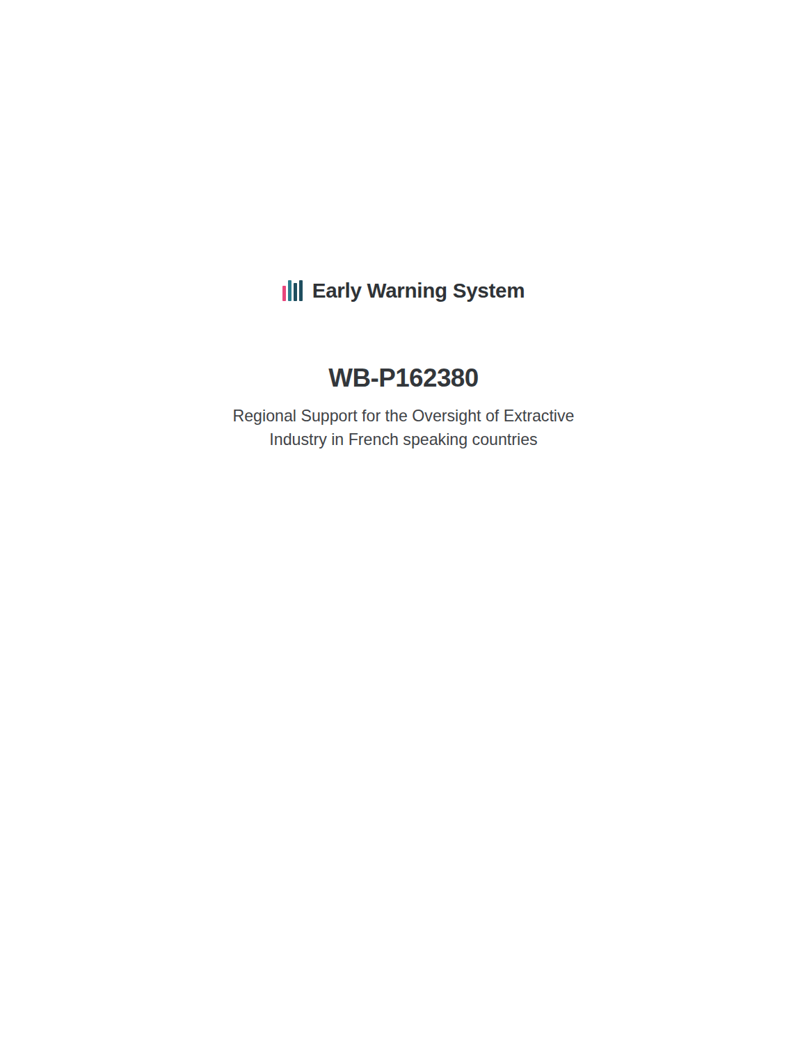Early Warning System
WB-P162380
Regional Support for the Oversight of Extractive Industry in French speaking countries